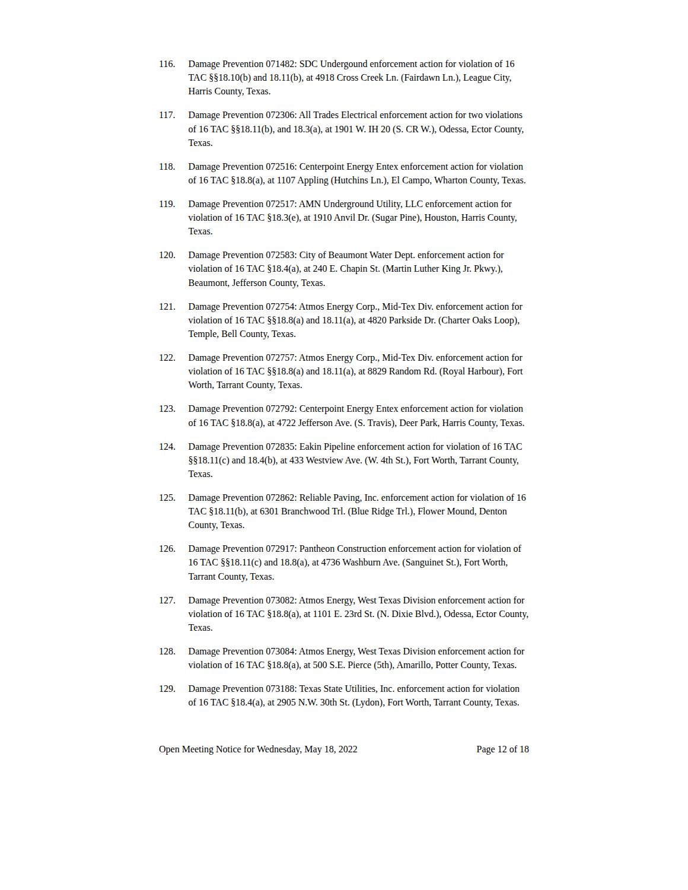116. Damage Prevention 071482: SDC Undergound enforcement action for violation of 16 TAC §§18.10(b) and 18.11(b), at 4918 Cross Creek Ln. (Fairdawn Ln.), League City, Harris County, Texas.
117. Damage Prevention 072306: All Trades Electrical enforcement action for two violations of 16 TAC §§18.11(b), and 18.3(a), at 1901 W. IH 20 (S. CR W.), Odessa, Ector County, Texas.
118. Damage Prevention 072516: Centerpoint Energy Entex enforcement action for violation of 16 TAC §18.8(a), at 1107 Appling (Hutchins Ln.), El Campo, Wharton County, Texas.
119. Damage Prevention 072517: AMN Underground Utility, LLC enforcement action for violation of 16 TAC §18.3(e), at 1910 Anvil Dr. (Sugar Pine), Houston, Harris County, Texas.
120. Damage Prevention 072583: City of Beaumont Water Dept. enforcement action for violation of 16 TAC §18.4(a), at 240 E. Chapin St. (Martin Luther King Jr. Pkwy.), Beaumont, Jefferson County, Texas.
121. Damage Prevention 072754: Atmos Energy Corp., Mid-Tex Div. enforcement action for violation of 16 TAC §§18.8(a) and 18.11(a), at 4820 Parkside Dr. (Charter Oaks Loop), Temple, Bell County, Texas.
122. Damage Prevention 072757: Atmos Energy Corp., Mid-Tex Div. enforcement action for violation of 16 TAC §§18.8(a) and 18.11(a), at 8829 Random Rd. (Royal Harbour), Fort Worth, Tarrant County, Texas.
123. Damage Prevention 072792: Centerpoint Energy Entex enforcement action for violation of 16 TAC §18.8(a), at 4722 Jefferson Ave. (S. Travis), Deer Park, Harris County, Texas.
124. Damage Prevention 072835: Eakin Pipeline enforcement action for violation of 16 TAC §§18.11(c) and 18.4(b), at 433 Westview Ave. (W. 4th St.), Fort Worth, Tarrant County, Texas.
125. Damage Prevention 072862: Reliable Paving, Inc. enforcement action for violation of 16 TAC §18.11(b), at 6301 Branchwood Trl. (Blue Ridge Trl.), Flower Mound, Denton County, Texas.
126. Damage Prevention 072917: Pantheon Construction enforcement action for violation of 16 TAC §§18.11(c) and 18.8(a), at 4736 Washburn Ave. (Sanguinet St.), Fort Worth, Tarrant County, Texas.
127. Damage Prevention 073082: Atmos Energy, West Texas Division enforcement action for violation of 16 TAC §18.8(a), at 1101 E. 23rd St. (N. Dixie Blvd.), Odessa, Ector County, Texas.
128. Damage Prevention 073084: Atmos Energy, West Texas Division enforcement action for violation of 16 TAC §18.8(a), at 500 S.E. Pierce (5th), Amarillo, Potter County, Texas.
129. Damage Prevention 073188: Texas State Utilities, Inc. enforcement action for violation of 16 TAC §18.4(a), at 2905 N.W. 30th St. (Lydon), Fort Worth, Tarrant County, Texas.
Open Meeting Notice for Wednesday, May 18, 2022 Page 12 of 18